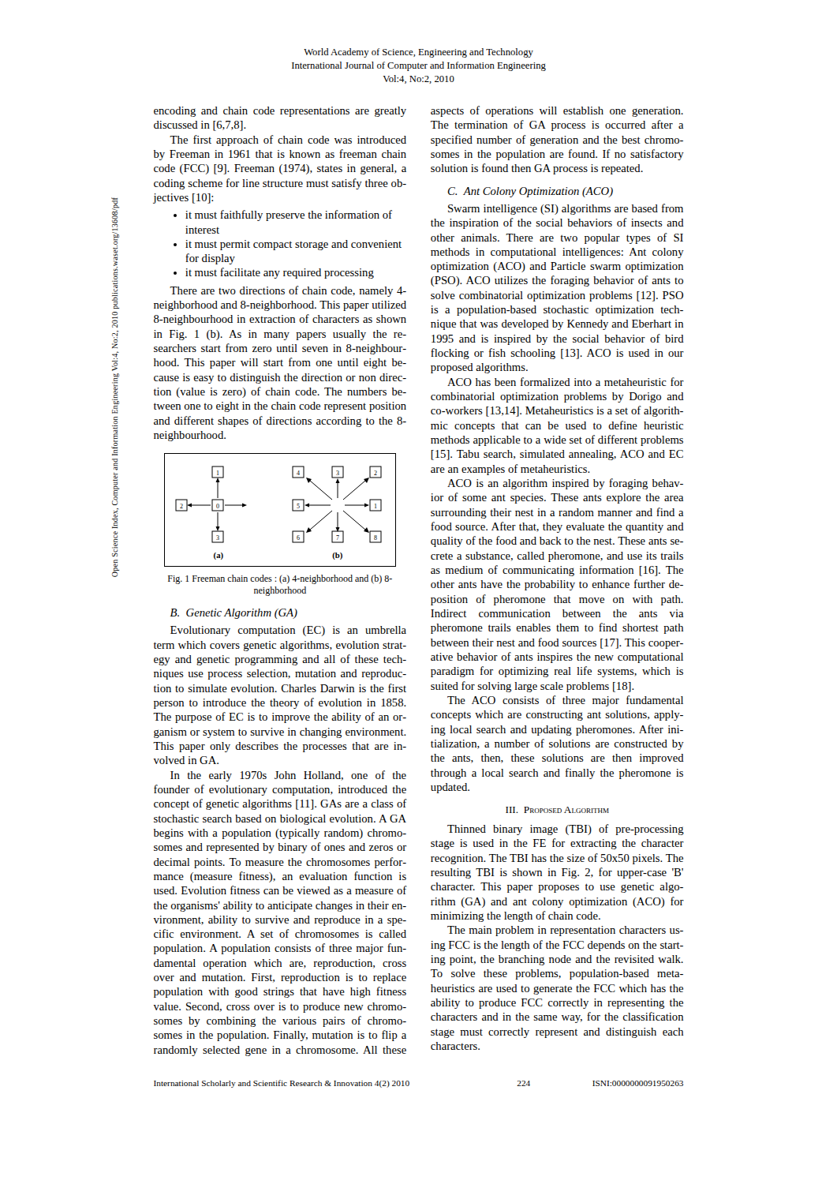Open Science Index, Computer and Information Engineering Vol:4, No:2, 2010 publications.waset.org/13608/pdf
World Academy of Science, Engineering and Technology
International Journal of Computer and Information Engineering
Vol:4, No:2, 2010
encoding and chain code representations are greatly discussed in [6,7,8].
The first approach of chain code was introduced by Freeman in 1961 that is known as freeman chain code (FCC) [9]. Freeman (1974), states in general, a coding scheme for line structure must satisfy three objectives [10]:
it must faithfully preserve the information of interest
it must permit compact storage and convenient for display
it must facilitate any required processing
There are two directions of chain code, namely 4-neighborhood and 8-neighborhood. This paper utilized 8-neighbourhood in extraction of characters as shown in Fig. 1 (b). As in many papers usually the researchers start from zero until seven in 8-neighbourhood. This paper will start from one until eight because is easy to distinguish the direction or non direction (value is zero) of chain code. The numbers between one to eight in the chain code represent position and different shapes of directions according to the 8-neighbourhood.
0 1 2 3
(a)
4 3 2 5 1 6 7 8
(b)
Fig. 1 Freeman chain codes : (a) 4-neighborhood and (b) 8-neighborhood
B. Genetic Algorithm (GA)
Evolutionary computation (EC) is an umbrella term which covers genetic algorithms, evolution strategy and genetic programming and all of these techniques use process selection, mutation and reproduction to simulate evolution. Charles Darwin is the first person to introduce the theory of evolution in 1858. The purpose of EC is to improve the ability of an organism or system to survive in changing environment. This paper only describes the processes that are involved in GA.
In the early 1970s John Holland, one of the founder of evolutionary computation, introduced the concept of genetic algorithms [11]. GAs are a class of stochastic search based on biological evolution. A GA begins with a population (typically random) chromosomes and represented by binary of ones and zeros or decimal points. To measure the chromosomes performance (measure fitness), an evaluation function is used. Evolution fitness can be viewed as a measure of the organisms' ability to anticipate changes in their environment, ability to survive and reproduce in a specific environment. A set of chromosomes is called population. A population consists of three major fundamental operation which are, reproduction, cross over and mutation. First, reproduction is to replace population with good strings that have high fitness value. Second, cross over is to produce new chromosomes by combining the various pairs of chromosomes in the population. Finally, mutation is to flip a randomly selected gene in a chromosome. All these aspects of operations will establish one generation. The termination of GA process is occurred after a specified number of generation and the best chromosomes in the population are found. If no satisfactory solution is found then GA process is repeated.
C. Ant Colony Optimization (ACO)
Swarm intelligence (SI) algorithms are based from the inspiration of the social behaviors of insects and other animals. There are two popular types of SI methods in computational intelligences: Ant colony optimization (ACO) and Particle swarm optimization (PSO). ACO utilizes the foraging behavior of ants to solve combinatorial optimization problems [12]. PSO is a population-based stochastic optimization technique that was developed by Kennedy and Eberhart in 1995 and is inspired by the social behavior of bird flocking or fish schooling [13]. ACO is used in our proposed algorithms.
ACO has been formalized into a metaheuristic for combinatorial optimization problems by Dorigo and co-workers [13,14]. Metaheuristics is a set of algorithmic concepts that can be used to define heuristic methods applicable to a wide set of different problems [15]. Tabu search, simulated annealing, ACO and EC are an examples of metaheuristics.
ACO is an algorithm inspired by foraging behavior of some ant species. These ants explore the area surrounding their nest in a random manner and find a food source. After that, they evaluate the quantity and quality of the food and back to the nest. These ants secrete a substance, called pheromone, and use its trails as medium of communicating information [16]. The other ants have the probability to enhance further deposition of pheromone that move on with path. Indirect communication between the ants via pheromone trails enables them to find shortest path between their nest and food sources [17]. This cooperative behavior of ants inspires the new computational paradigm for optimizing real life systems, which is suited for solving large scale problems [18].
The ACO consists of three major fundamental concepts which are constructing ant solutions, applying local search and updating pheromones. After initialization, a number of solutions are constructed by the ants, then, these solutions are then improved through a local search and finally the pheromone is updated.
III. Proposed Algorithm
Thinned binary image (TBI) of pre-processing stage is used in the FE for extracting the character recognition. The TBI has the size of 50x50 pixels. The resulting TBI is shown in Fig. 2, for upper-case 'B' character. This paper proposes to use genetic algorithm (GA) and ant colony optimization (ACO) for minimizing the length of chain code.
The main problem in representation characters using FCC is the length of the FCC depends on the starting point, the branching node and the revisited walk. To solve these problems, population-based metaheuristics are used to generate the FCC which has the ability to produce FCC correctly in representing the characters and in the same way, for the classification stage must correctly represent and distinguish each characters.
International Scholarly and Scientific Research & Innovation 4(2) 2010
224
ISNI:0000000091950263